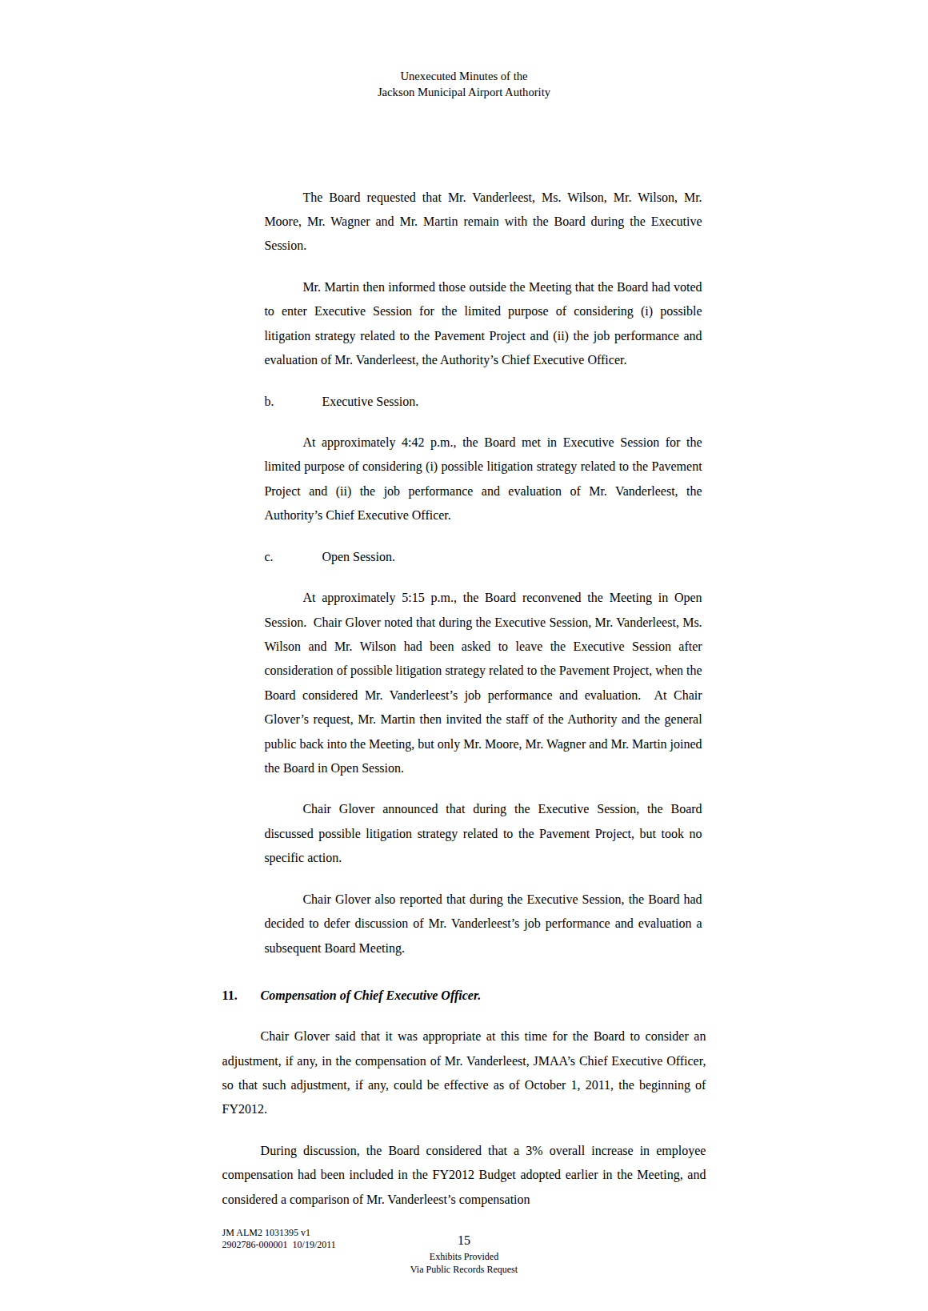Unexecuted Minutes of the
Jackson Municipal Airport Authority
The Board requested that Mr. Vanderleest, Ms. Wilson, Mr. Wilson, Mr. Moore, Mr. Wagner and Mr. Martin remain with the Board during the Executive Session.
Mr. Martin then informed those outside the Meeting that the Board had voted to enter Executive Session for the limited purpose of considering (i) possible litigation strategy related to the Pavement Project and (ii) the job performance and evaluation of Mr. Vanderleest, the Authority’s Chief Executive Officer.
b. Executive Session.
At approximately 4:42 p.m., the Board met in Executive Session for the limited purpose of considering (i) possible litigation strategy related to the Pavement Project and (ii) the job performance and evaluation of Mr. Vanderleest, the Authority’s Chief Executive Officer.
c. Open Session.
At approximately 5:15 p.m., the Board reconvened the Meeting in Open Session. Chair Glover noted that during the Executive Session, Mr. Vanderleest, Ms. Wilson and Mr. Wilson had been asked to leave the Executive Session after consideration of possible litigation strategy related to the Pavement Project, when the Board considered Mr. Vanderleest’s job performance and evaluation. At Chair Glover’s request, Mr. Martin then invited the staff of the Authority and the general public back into the Meeting, but only Mr. Moore, Mr. Wagner and Mr. Martin joined the Board in Open Session.
Chair Glover announced that during the Executive Session, the Board discussed possible litigation strategy related to the Pavement Project, but took no specific action.
Chair Glover also reported that during the Executive Session, the Board had decided to defer discussion of Mr. Vanderleest’s job performance and evaluation a subsequent Board Meeting.
11. Compensation of Chief Executive Officer.
Chair Glover said that it was appropriate at this time for the Board to consider an adjustment, if any, in the compensation of Mr. Vanderleest, JMAA’s Chief Executive Officer, so that such adjustment, if any, could be effective as of October 1, 2011, the beginning of FY2012.
During discussion, the Board considered that a 3% overall increase in employee compensation had been included in the FY2012 Budget adopted earlier in the Meeting, and considered a comparison of Mr. Vanderleest’s compensation
15
JM ALM2 1031395 v1
2902786-000001 10/19/2011
Exhibits Provided
Via Public Records Request